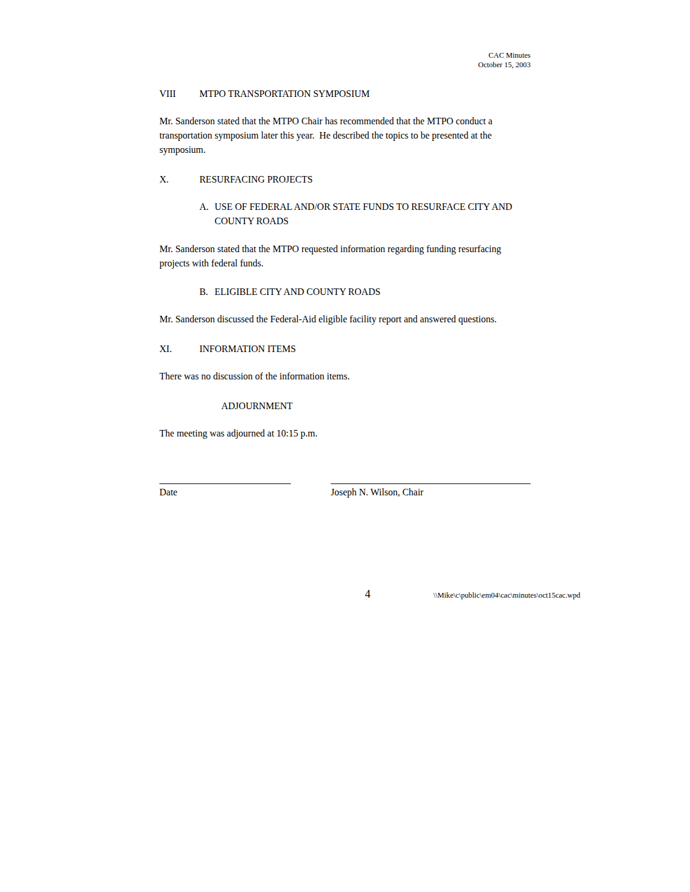CAC Minutes
October 15, 2003
VIIIMTPO TRANSPORTATION SYMPOSIUM
Mr. Sanderson stated that the MTPO Chair has recommended that the MTPO conduct a transportation symposium later this year. He described the topics to be presented at the symposium.
X. RESURFACING PROJECTS
A. USE OF FEDERAL AND/OR STATE FUNDS TO RESURFACE CITY AND COUNTY ROADS
Mr. Sanderson stated that the MTPO requested information regarding funding resurfacing projects with federal funds.
B. ELIGIBLE CITY AND COUNTY ROADS
Mr. Sanderson discussed the Federal-Aid eligible facility report and answered questions.
XI. INFORMATION ITEMS
There was no discussion of the information items.
ADJOURNMENT
The meeting was adjourned at 10:15 p.m.
Date
Joseph N. Wilson, Chair
4 \\Mike\c\public\em04\cac\minutes\oct15cac.wpd